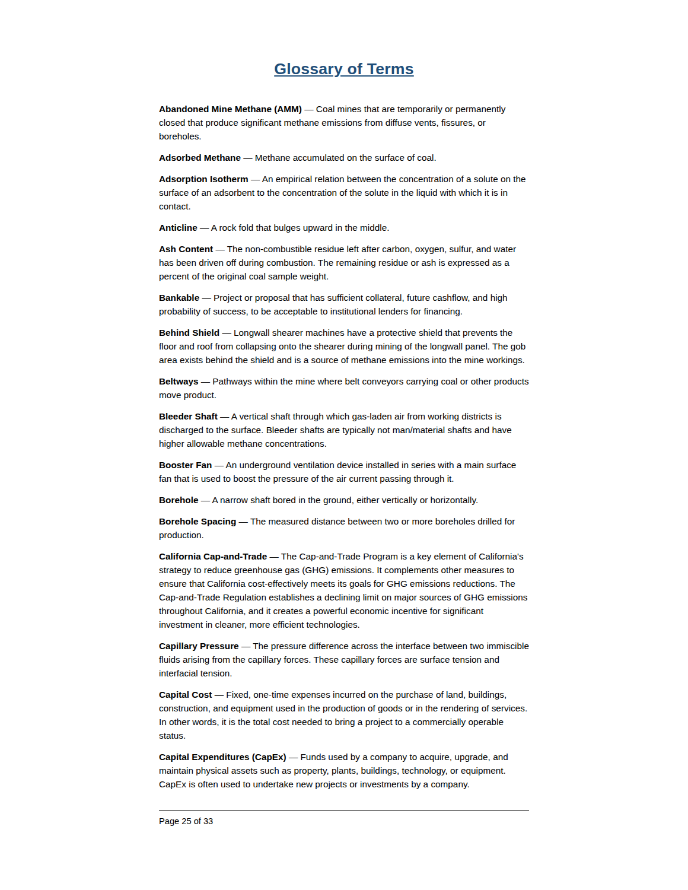Glossary of Terms
Abandoned Mine Methane (AMM)
— Coal mines that are temporarily or permanently closed that produce significant methane emissions from diffuse vents, fissures, or boreholes.
Adsorbed Methane
— Methane accumulated on the surface of coal.
Adsorption Isotherm
— An empirical relation between the concentration of a solute on the surface of an adsorbent to the concentration of the solute in the liquid with which it is in contact.
Anticline
— A rock fold that bulges upward in the middle.
Ash Content
— The non-combustible residue left after carbon, oxygen, sulfur, and water has been driven off during combustion. The remaining residue or ash is expressed as a percent of the original coal sample weight.
Bankable
— Project or proposal that has sufficient collateral, future cashflow, and high probability of success, to be acceptable to institutional lenders for financing.
Behind Shield
— Longwall shearer machines have a protective shield that prevents the floor and roof from collapsing onto the shearer during mining of the longwall panel. The gob area exists behind the shield and is a source of methane emissions into the mine workings.
Beltways
— Pathways within the mine where belt conveyors carrying coal or other products move product.
Bleeder Shaft
— A vertical shaft through which gas-laden air from working districts is discharged to the surface. Bleeder shafts are typically not man/material shafts and have higher allowable methane concentrations.
Booster Fan
— An underground ventilation device installed in series with a main surface fan that is used to boost the pressure of the air current passing through it.
Borehole
— A narrow shaft bored in the ground, either vertically or horizontally.
Borehole Spacing
— The measured distance between two or more boreholes drilled for production.
California Cap-and-Trade
— The Cap-and-Trade Program is a key element of California's strategy to reduce greenhouse gas (GHG) emissions. It complements other measures to ensure that California cost-effectively meets its goals for GHG emissions reductions. The Cap-and-Trade Regulation establishes a declining limit on major sources of GHG emissions throughout California, and it creates a powerful economic incentive for significant investment in cleaner, more efficient technologies.
Capillary Pressure
— The pressure difference across the interface between two immiscible fluids arising from the capillary forces. These capillary forces are surface tension and interfacial tension.
Capital Cost
— Fixed, one-time expenses incurred on the purchase of land, buildings, construction, and equipment used in the production of goods or in the rendering of services. In other words, it is the total cost needed to bring a project to a commercially operable status.
Capital Expenditures (CapEx)
— Funds used by a company to acquire, upgrade, and maintain physical assets such as property, plants, buildings, technology, or equipment. CapEx is often used to undertake new projects or investments by a company.
Page 25 of 33